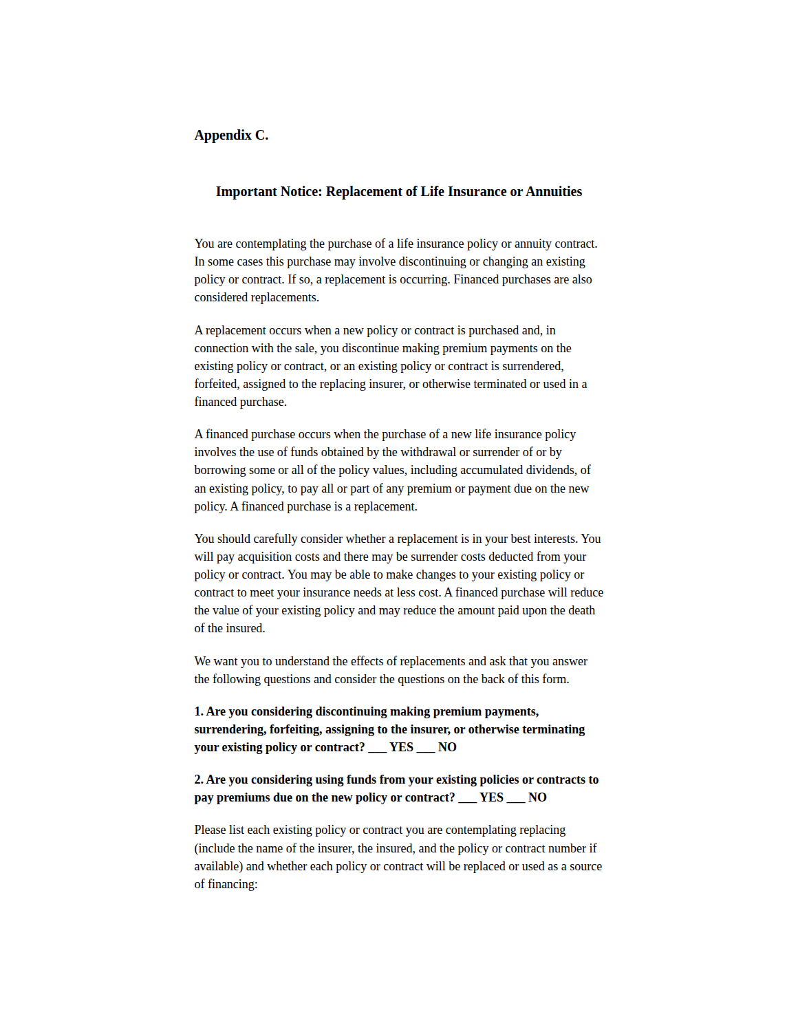Appendix C.
Important Notice: Replacement of Life Insurance or Annuities
You are contemplating the purchase of a life insurance policy or annuity contract. In some cases this purchase may involve discontinuing or changing an existing policy or contract. If so, a replacement is occurring. Financed purchases are also considered replacements.
A replacement occurs when a new policy or contract is purchased and, in connection with the sale, you discontinue making premium payments on the existing policy or contract, or an existing policy or contract is surrendered, forfeited, assigned to the replacing insurer, or otherwise terminated or used in a financed purchase.
A financed purchase occurs when the purchase of a new life insurance policy involves the use of funds obtained by the withdrawal or surrender of or by borrowing some or all of the policy values, including accumulated dividends, of an existing policy, to pay all or part of any premium or payment due on the new policy. A financed purchase is a replacement.
You should carefully consider whether a replacement is in your best interests. You will pay acquisition costs and there may be surrender costs deducted from your policy or contract. You may be able to make changes to your existing policy or contract to meet your insurance needs at less cost. A financed purchase will reduce the value of your existing policy and may reduce the amount paid upon the death of the insured.
We want you to understand the effects of replacements and ask that you answer the following questions and consider the questions on the back of this form.
1. Are you considering discontinuing making premium payments, surrendering, forfeiting, assigning to the insurer, or otherwise terminating your existing policy or contract? ___ YES ___ NO
2. Are you considering using funds from your existing policies or contracts to pay premiums due on the new policy or contract? ___ YES ___ NO
Please list each existing policy or contract you are contemplating replacing (include the name of the insurer, the insured, and the policy or contract number if available) and whether each policy or contract will be replaced or used as a source of financing: